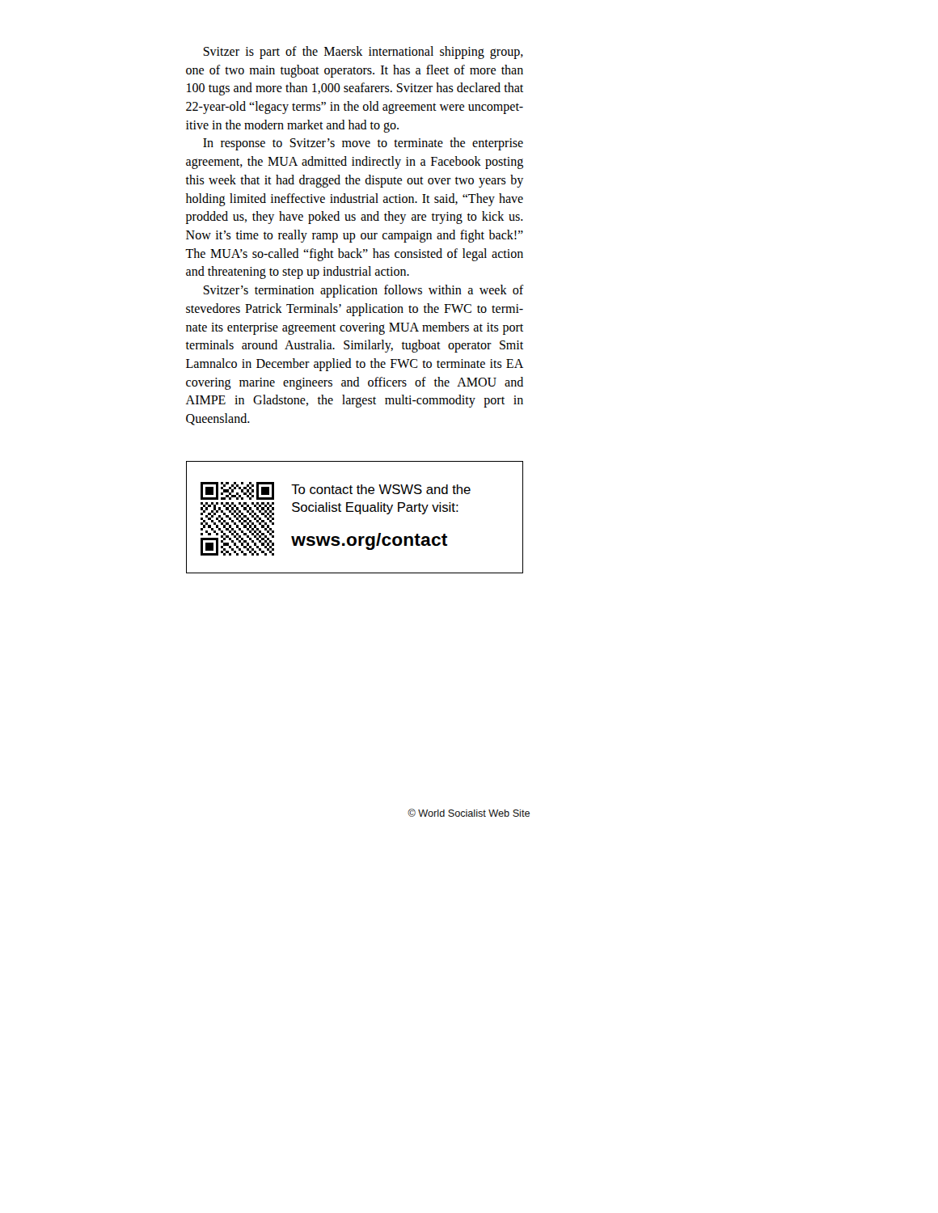Svitzer is part of the Maersk international shipping group, one of two main tugboat operators. It has a fleet of more than 100 tugs and more than 1,000 seafarers. Svitzer has declared that 22-year-old “legacy terms” in the old agreement were uncompetitive in the modern market and had to go.
In response to Svitzer’s move to terminate the enterprise agreement, the MUA admitted indirectly in a Facebook posting this week that it had dragged the dispute out over two years by holding limited ineffective industrial action. It said, “They have prodded us, they have poked us and they are trying to kick us. Now it’s time to really ramp up our campaign and fight back!” The MUA’s so-called “fight back” has consisted of legal action and threatening to step up industrial action.
Svitzer’s termination application follows within a week of stevedores Patrick Terminals’ application to the FWC to terminate its enterprise agreement covering MUA members at its port terminals around Australia. Similarly, tugboat operator Smit Lamnalco in December applied to the FWC to terminate its EA covering marine engineers and officers of the AMOU and AIMPE in Gladstone, the largest multi-commodity port in Queensland.
To contact the WSWS and the
Socialist Equality Party visit:
wsws.org/contact
© World Socialist Web Site